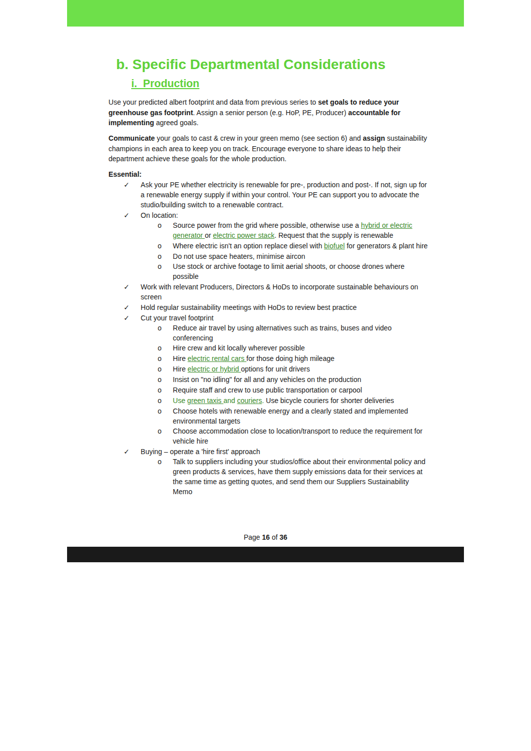b. Specific Departmental Considerations
i. Production
Use your predicted albert footprint and data from previous series to set goals to reduce your greenhouse gas footprint. Assign a senior person (e.g. HoP, PE, Producer) accountable for implementing agreed goals.
Communicate your goals to cast & crew in your green memo (see section 6) and assign sustainability champions in each area to keep you on track. Encourage everyone to share ideas to help their department achieve these goals for the whole production.
Essential:
Ask your PE whether electricity is renewable for pre-, production and post-. If not, sign up for a renewable energy supply if within your control. Your PE can support you to advocate the studio/building switch to a renewable contract.
On location:
Source power from the grid where possible, otherwise use a hybrid or electric generator or electric power stack. Request that the supply is renewable
Where electric isn't an option replace diesel with biofuel for generators & plant hire
Do not use space heaters, minimise aircon
Use stock or archive footage to limit aerial shoots, or choose drones where possible
Work with relevant Producers, Directors & HoDs to incorporate sustainable behaviours on screen
Hold regular sustainability meetings with HoDs to review best practice
Cut your travel footprint
Reduce air travel by using alternatives such as trains, buses and video conferencing
Hire crew and kit locally wherever possible
Hire electric rental cars for those doing high mileage
Hire electric or hybrid options for unit drivers
Insist on "no idling" for all and any vehicles on the production
Require staff and crew to use public transportation or carpool
Use green taxis and couriers. Use bicycle couriers for shorter deliveries
Choose hotels with renewable energy and a clearly stated and implemented environmental targets
Choose accommodation close to location/transport to reduce the requirement for vehicle hire
Buying – operate a 'hire first' approach
Talk to suppliers including your studios/office about their environmental policy and green products & services, have them supply emissions data for their services at the same time as getting quotes, and send them our Suppliers Sustainability Memo
Page 16 of 36